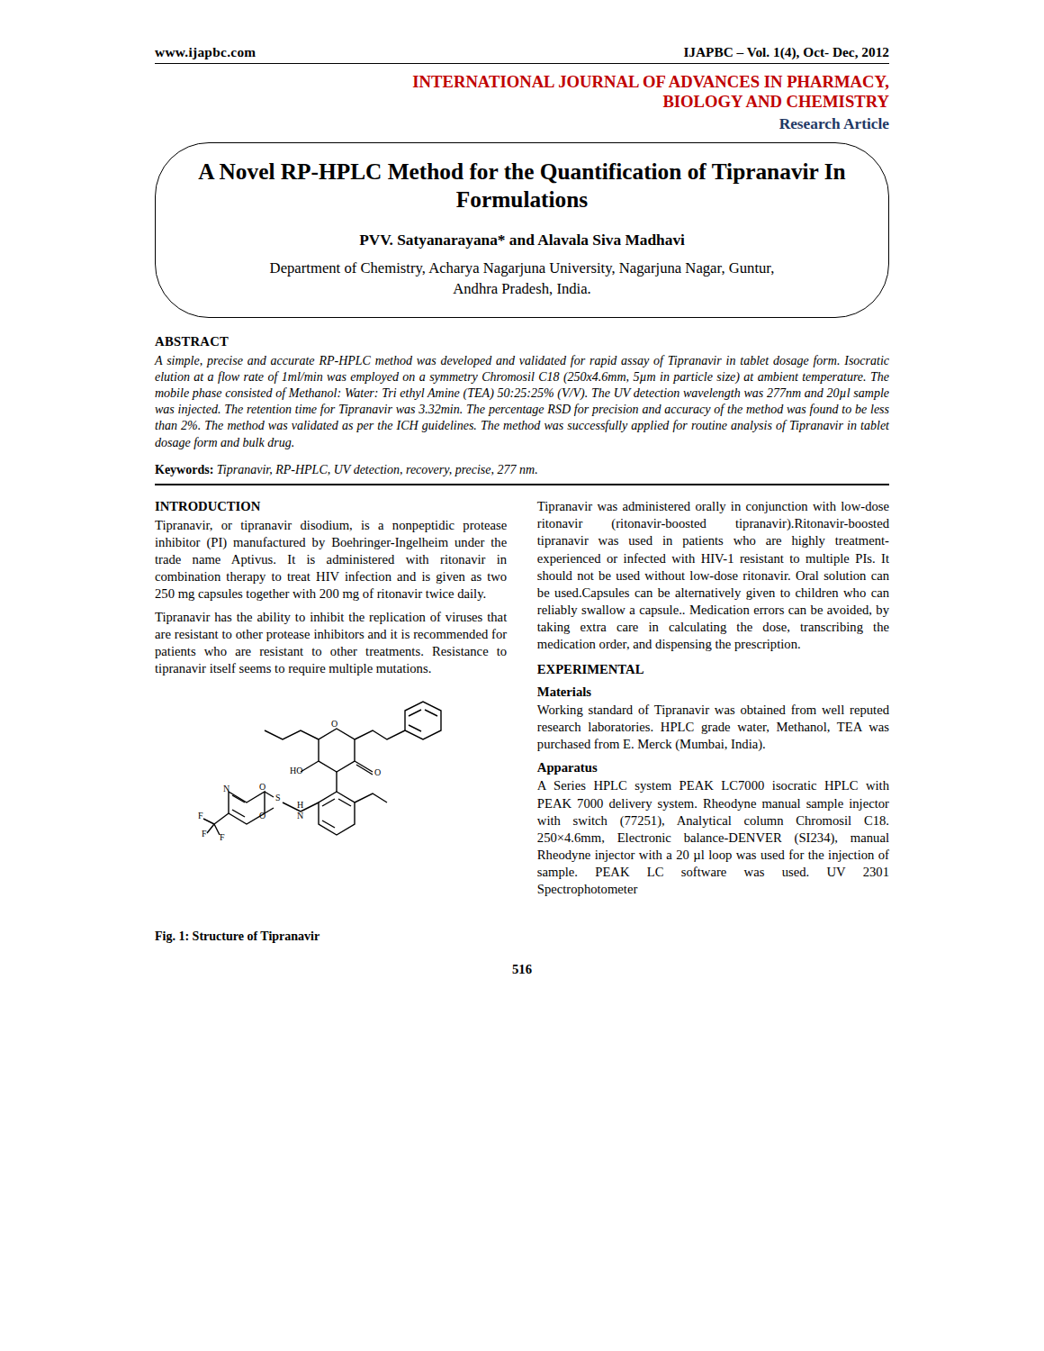www.ijapbc.com IJAPBC – Vol. 1(4), Oct- Dec, 2012
INTERNATIONAL JOURNAL OF ADVANCES IN PHARMACY, BIOLOGY AND CHEMISTRY
Research Article
A Novel RP-HPLC Method for the Quantification of Tipranavir In Formulations
PVV. Satyanarayana* and Alavala Siva Madhavi
Department of Chemistry, Acharya Nagarjuna University, Nagarjuna Nagar, Guntur,
Andhra Pradesh, India.
ABSTRACT
A simple, precise and accurate RP-HPLC method was developed and validated for rapid assay of Tipranavir in tablet dosage form. Isocratic elution at a flow rate of 1ml/min was employed on a symmetry Chromosil C18 (250x4.6mm, 5µm in particle size) at ambient temperature. The mobile phase consisted of Methanol: Water: Tri ethyl Amine (TEA) 50:25:25% (V/V). The UV detection wavelength was 277nm and 20µl sample was injected. The retention time for Tipranavir was 3.32min. The percentage RSD for precision and accuracy of the method was found to be less than 2%. The method was validated as per the ICH guidelines. The method was successfully applied for routine analysis of Tipranavir in tablet dosage form and bulk drug.
Keywords: Tipranavir, RP-HPLC, UV detection, recovery, precise, 277 nm.
INTRODUCTION
Tipranavir, or tipranavir disodium, is a nonpeptidic protease inhibitor (PI) manufactured by Boehringer-Ingelheim under the trade name Aptivus. It is administered with ritonavir in combination therapy to treat HIV infection and is given as two 250 mg capsules together with 200 mg of ritonavir twice daily.
Tipranavir has the ability to inhibit the replication of viruses that are resistant to other protease inhibitors and it is recommended for patients who are resistant to other treatments. Resistance to tipranavir itself seems to require multiple mutations.
O O HO H N S O O N F F F
Fig. 1: Structure of Tipranavir
Tipranavir was administered orally in conjunction with low-dose ritonavir (ritonavir-boosted tipranavir).Ritonavir-boosted tipranavir was used in patients who are highly treatment-experienced or infected with HIV-1 resistant to multiple PIs. It should not be used without low-dose ritonavir. Oral solution can be used.Capsules can be alternatively given to children who can reliably swallow a capsule.. Medication errors can be avoided, by taking extra care in calculating the dose, transcribing the medication order, and dispensing the prescription.
EXPERIMENTAL
Materials
Working standard of Tipranavir was obtained from well reputed research laboratories. HPLC grade water, Methanol, TEA was purchased from E. Merck (Mumbai, India).
Apparatus
A Series HPLC system PEAK LC7000 isocratic HPLC with PEAK 7000 delivery system. Rheodyne manual sample injector with switch (77251), Analytical column Chromosil C18. 250×4.6mm, Electronic balance-DENVER (SI234), manual Rheodyne injector with a 20 µl loop was used for the injection of sample. PEAK LC software was used. UV 2301 Spectrophotometer
516